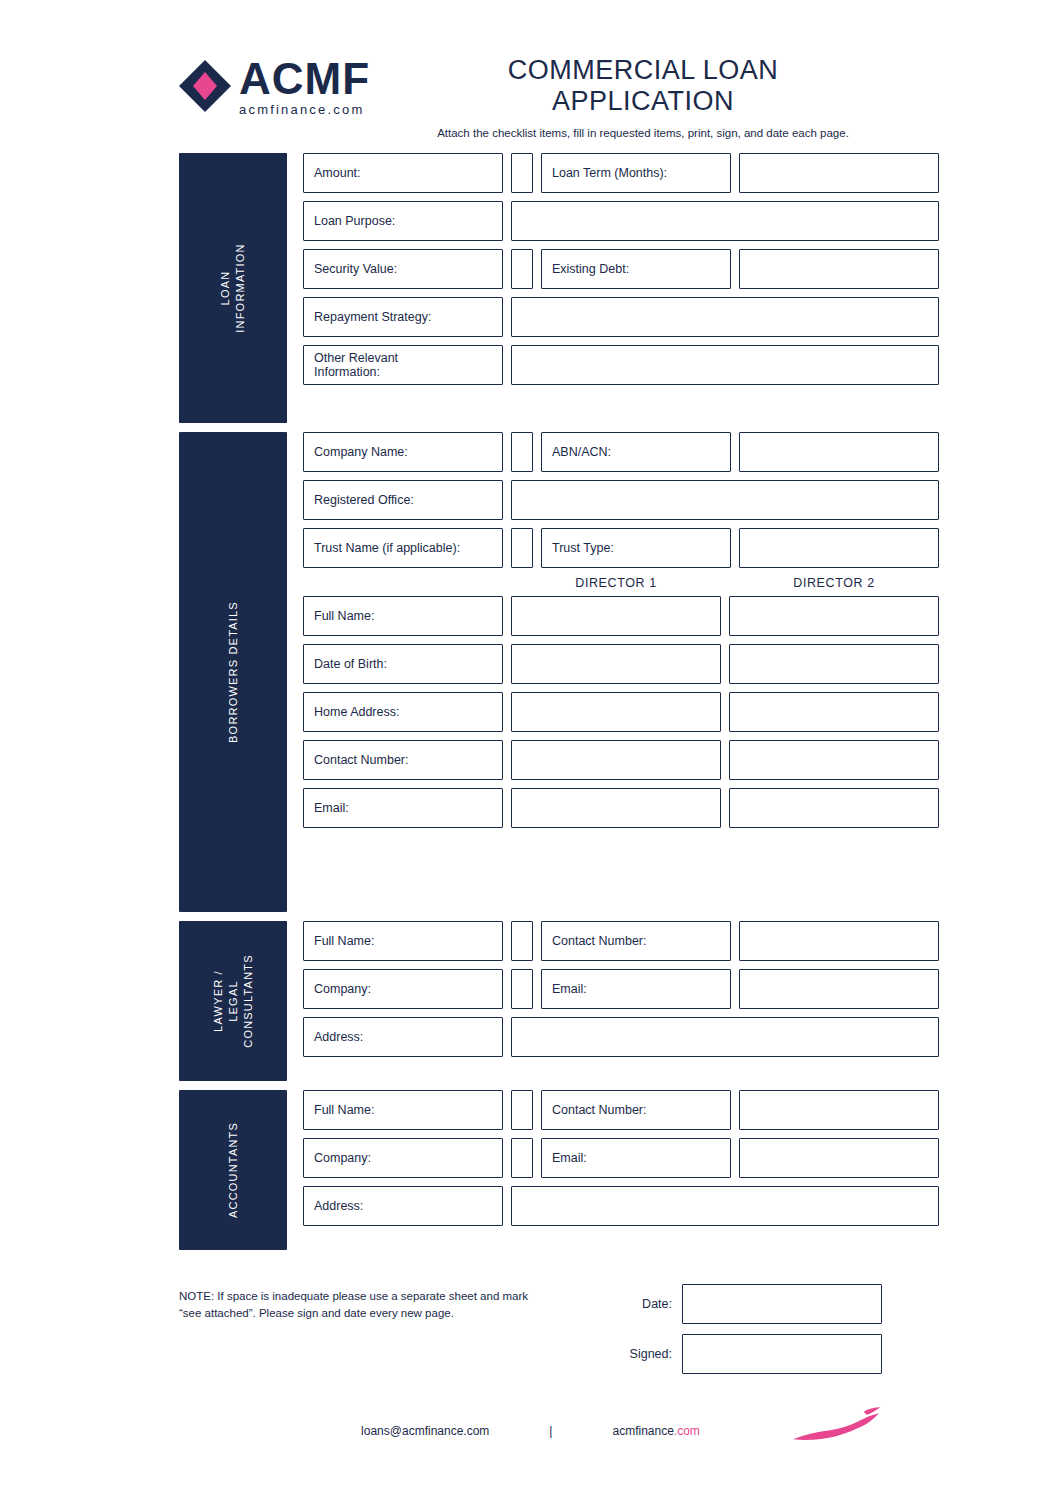ACMF acmfinance.com
COMMERCIAL LOAN
APPLICATION
Attach the checklist items, fill in requested items, print, sign, and date each page.
LOAN
INFORMATION
Amount:
Loan Term (Months):
Loan Purpose:
Security Value:
Existing Debt:
Repayment Strategy:
Other Relevant
Information:
BORROWERS DETAILS
Company Name:
ABN/ACN:
Registered Office:
Trust Name (if applicable):
Trust Type:
DIRECTOR 1
DIRECTOR 2
Full Name:
Date of Birth:
Home Address:
Contact Number:
Email:
LAWYER /
LEGAL
CONSULTANTS
Full Name:
Contact Number:
Company:
Email:
Address:
ACCOUNTANTS
Full Name:
Contact Number:
Company:
Email:
Address:
NOTE: If space is inadequate please use a separate sheet and mark “see attached”. Please sign and date every new page.
Date:
Signed:
loans@acmfinance.com | acmfinance.com